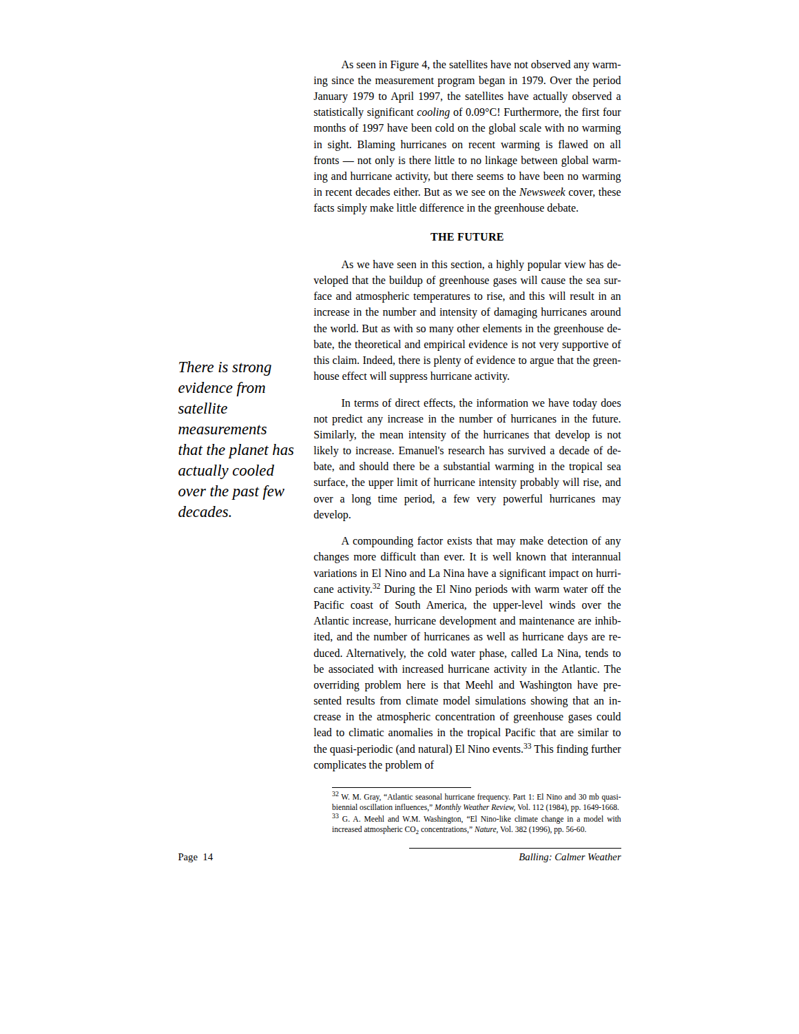There is strong evidence from satellite measurements that the planet has actually cooled over the past few decades.
As seen in Figure 4, the satellites have not observed any warming since the measurement program began in 1979. Over the period January 1979 to April 1997, the satellites have actually observed a statistically significant cooling of 0.09°C! Furthermore, the first four months of 1997 have been cold on the global scale with no warming in sight. Blaming hurricanes on recent warming is flawed on all fronts — not only is there little to no linkage between global warming and hurricane activity, but there seems to have been no warming in recent decades either. But as we see on the Newsweek cover, these facts simply make little difference in the greenhouse debate.
THE FUTURE
As we have seen in this section, a highly popular view has developed that the buildup of greenhouse gases will cause the sea surface and atmospheric temperatures to rise, and this will result in an increase in the number and intensity of damaging hurricanes around the world. But as with so many other elements in the greenhouse debate, the theoretical and empirical evidence is not very supportive of this claim. Indeed, there is plenty of evidence to argue that the greenhouse effect will suppress hurricane activity.
In terms of direct effects, the information we have today does not predict any increase in the number of hurricanes in the future. Similarly, the mean intensity of the hurricanes that develop is not likely to increase. Emanuel's research has survived a decade of debate, and should there be a substantial warming in the tropical sea surface, the upper limit of hurricane intensity probably will rise, and over a long time period, a few very powerful hurricanes may develop.
A compounding factor exists that may make detection of any changes more difficult than ever. It is well known that interannual variations in El Nino and La Nina have a significant impact on hurricane activity.32 During the El Nino periods with warm water off the Pacific coast of South America, the upper-level winds over the Atlantic increase, hurricane development and maintenance are inhibited, and the number of hurricanes as well as hurricane days are reduced. Alternatively, the cold water phase, called La Nina, tends to be associated with increased hurricane activity in the Atlantic. The overriding problem here is that Meehl and Washington have presented results from climate model simulations showing that an increase in the atmospheric concentration of greenhouse gases could lead to climatic anomalies in the tropical Pacific that are similar to the quasi-periodic (and natural) El Nino events.33 This finding further complicates the problem of
32 W. M. Gray, “Atlantic seasonal hurricane frequency. Part 1: El Nino and 30 mb quasi-biennial oscillation influences,” Monthly Weather Review, Vol. 112 (1984), pp. 1649-1668.
33 G. A. Meehl and W.M. Washington, “El Nino-like climate change in a model with increased atmospheric CO2 concentrations,” Nature, Vol. 382 (1996), pp. 56-60.
Page 14
Balling: Calmer Weather